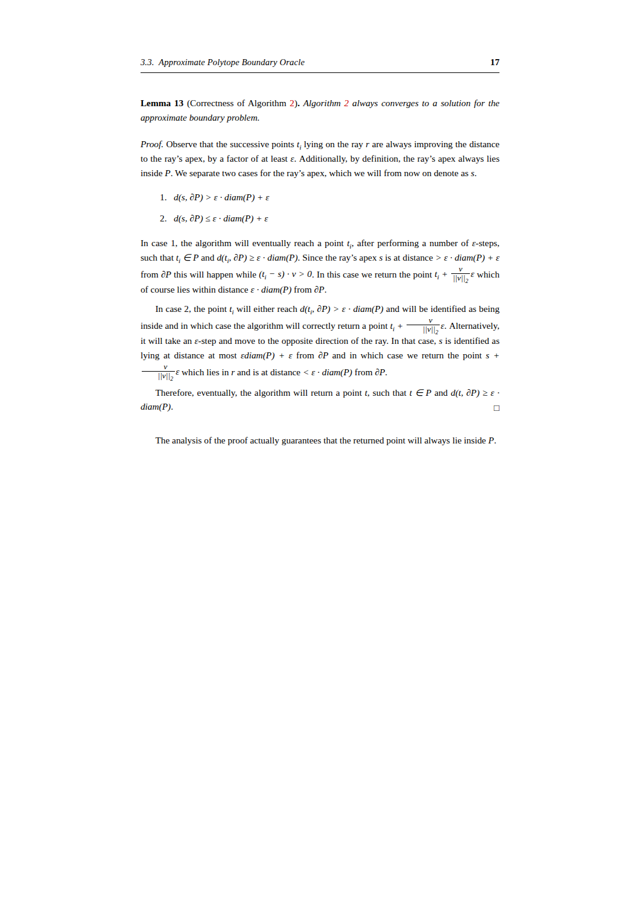3.3. Approximate Polytope Boundary Oracle 17
Lemma 13 (Correctness of Algorithm 2). Algorithm 2 always converges to a solution for the approximate boundary problem.
Proof. Observe that the successive points ti lying on the ray r are always improving the distance to the ray’s apex, by a factor of at least ε. Additionally, by definition, the ray’s apex always lies inside P. We separate two cases for the ray’s apex, which we will from now on denote as s.
d(s, ∂P) > ε · diam(P) + ε
d(s, ∂P) ≤ ε · diam(P) + ε
In case 1, the algorithm will eventually reach a point ti, after performing a number of ε-steps, such that ti ∈ P and d(ti, ∂P) ≥ ε · diam(P). Since the ray’s apex s is at distance > ε · diam(P) + ε from ∂P this will happen while (ti − s) · v > 0. In this case we return the point ti + v||v||2ε which of course lies within distance ε · diam(P) from ∂P.
In case 2, the point ti will either reach d(ti, ∂P) > ε · diam(P) and will be identified as being inside and in which case the algorithm will correctly return a point ti + v||v||2ε. Alternatively, it will take an ε-step and move to the opposite direction of the ray. In that case, s is identified as lying at distance at most εdiam(P) + ε from ∂P and in which case we return the point s + v||v||2ε which lies in r and is at distance < ε · diam(P) from ∂P.
Therefore, eventually, the algorithm will return a point t, such that t ∈ P and d(t, ∂P) ≥ ε · diam(P).□
The analysis of the proof actually guarantees that the returned point will always lie inside P.